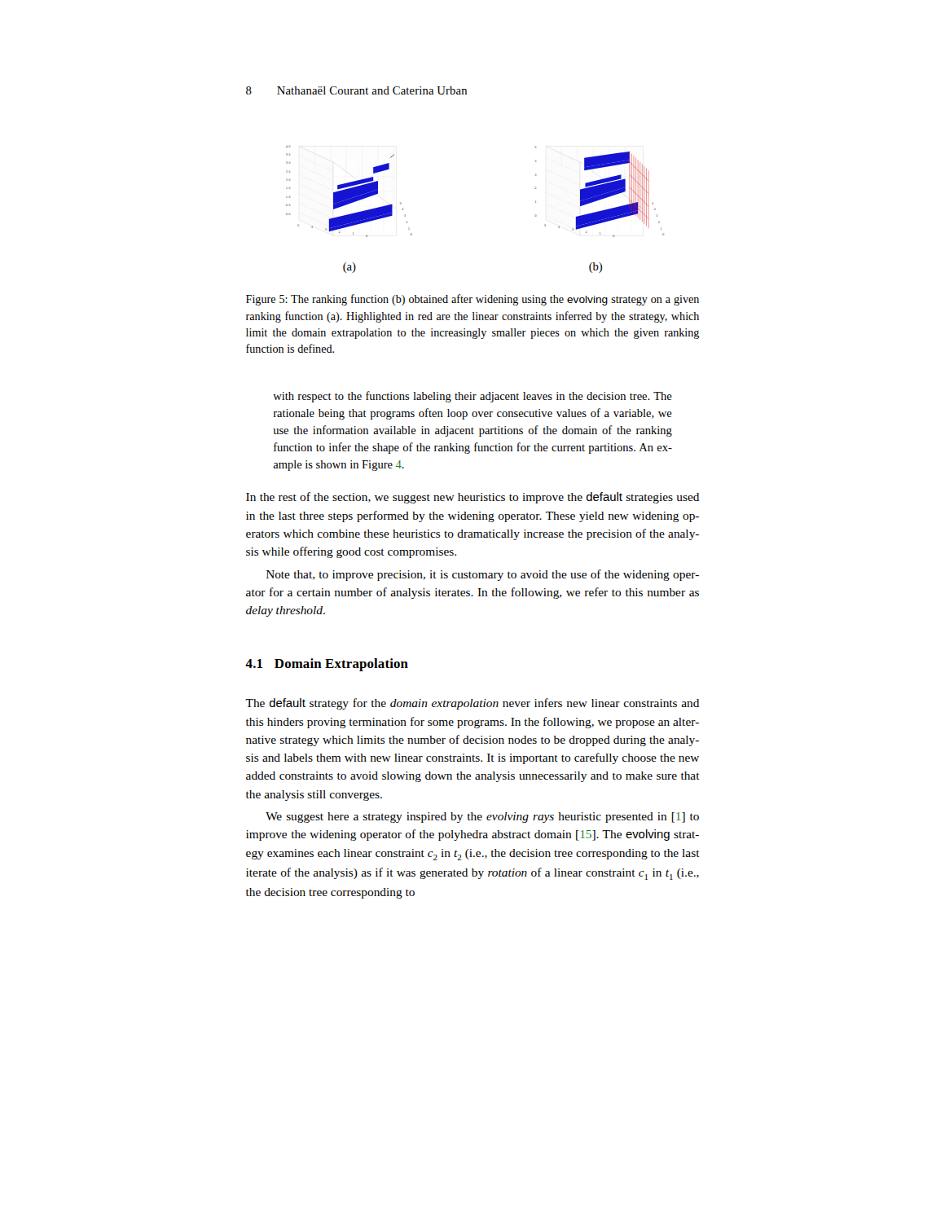8 Nathanaël Courant and Caterina Urban
4.0 3.5 3.0 2.5 2.0 1.5 1.0 0.5 0.0 5 4 3 2 1 0 5 4 3 2 1 0
(a)
5 4 3 2 1 0 5 4 3 2 1 0 5 4 3 2 1 0
(b)
Figure 5: The ranking function (b) obtained after widening using the evolving strategy on a given ranking function (a). Highlighted in red are the linear constraints inferred by the strategy, which limit the domain extrapolation to the increasingly smaller pieces on which the given ranking function is defined.
with respect to the functions labeling their adjacent leaves in the decision tree. The rationale being that programs often loop over consecutive values of a variable, we use the information available in adjacent partitions of the domain of the ranking function to infer the shape of the ranking function for the current partitions. An example is shown in Figure 4.
In the rest of the section, we suggest new heuristics to improve the default strategies used in the last three steps performed by the widening operator. These yield new widening operators which combine these heuristics to dramatically increase the precision of the analysis while offering good cost compromises.
Note that, to improve precision, it is customary to avoid the use of the widening operator for a certain number of analysis iterates. In the following, we refer to this number as delay threshold.
4.1 Domain Extrapolation
The default strategy for the domain extrapolation never infers new linear constraints and this hinders proving termination for some programs. In the following, we propose an alternative strategy which limits the number of decision nodes to be dropped during the analysis and labels them with new linear constraints. It is important to carefully choose the new added constraints to avoid slowing down the analysis unnecessarily and to make sure that the analysis still converges.
We suggest here a strategy inspired by the evolving rays heuristic presented in [1] to improve the widening operator of the polyhedra abstract domain [15]. The evolving strategy examines each linear constraint c2 in t2 (i.e., the decision tree corresponding to the last iterate of the analysis) as if it was generated by rotation of a linear constraint c1 in t1 (i.e., the decision tree corresponding to